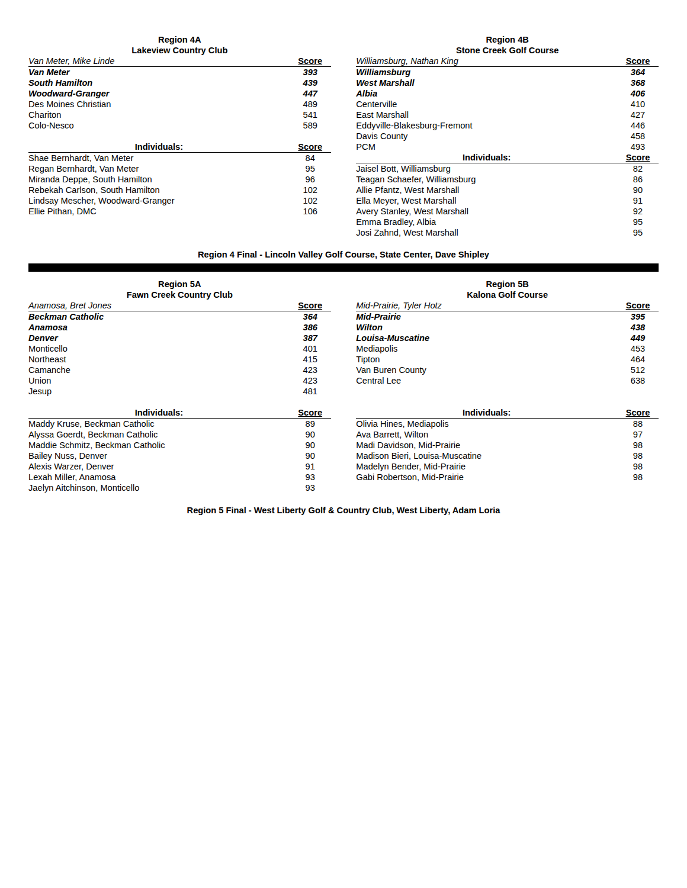| / Region 4A / / Lakeview Country Club / / Van Meter, Mike Linde / Score / / Van Meter / 393 / / South Hamilton / 439 / / Woodward-Granger / 447 / / Des Moines Christian / 489 / / Chariton / 541 / / Colo-Nesco / 589 / / Individuals: / Score / / Shae Bernhardt, Van Meter / 84 / / Regan Bernhardt, Van Meter / 95 / / Miranda Deppe, South Hamilton / 96 / / Rebekah Carlson, South Hamilton / 102 / / Lindsay Mescher, Woodward-Granger / 102 / / Ellie Pithan, DMC / 106 / | | / Region 4B / / Stone Creek Golf Course / / Williamsburg, Nathan King / Score / / Williamsburg / 364 / / West Marshall / 368 / / Albia / 406 / / Centerville / 410 / / East Marshall / 427 / / Eddyville-Blakesburg-Fremont / 446 / / Davis County / 458 / / PCM / 493 / / Individuals: / Score / / Jaisel Bott, Williamsburg / 82 / / Teagan Schaefer, Williamsburg / 86 / / Allie Pfantz, West Marshall / 90 / / Ella Meyer, West Marshall / 91 / / Avery Stanley, West Marshall / 92 / / Emma Bradley, Albia / 95 / / Josi Zahnd, West Marshall / 95 / |
Region 4 Final - Lincoln Valley Golf Course, State Center, Dave Shipley
| / Region 5A / / Fawn Creek Country Club / / Anamosa, Bret Jones / Score / / Beckman Catholic / 364 / / Anamosa / 386 / / Denver / 387 / / Monticello / 401 / / Northeast / 415 / / Camanche / 423 / / Union / 423 / / Jesup / 481 / / Individuals: / Score / / Maddy Kruse, Beckman Catholic / 89 / / Alyssa Goerdt, Beckman Catholic / 90 / / Maddie Schmitz, Beckman Catholic / 90 / / Bailey Nuss, Denver / 90 / / Alexis Warzer, Denver / 91 / / Lexah Miller, Anamosa / 93 / / Jaelyn Aitchinson, Monticello / 93 / | | / Region 5B / / Kalona Golf Course / / Mid-Prairie, Tyler Hotz / Score / / Mid-Prairie / 395 / / Wilton / 438 / / Louisa-Muscatine / 449 / / Mediapolis / 453 / / Tipton / 464 / / Van Buren County / 512 / / Central Lee / 638 / / Individuals: / Score / / Olivia Hines, Mediapolis / 88 / / Ava Barrett, Wilton / 97 / / Madi Davidson, Mid-Prairie / 98 / / Madison Bieri, Louisa-Muscatine / 98 / / Madelyn Bender, Mid-Prairie / 98 / / Gabi Robertson, Mid-Prairie / 98 / |
Region 5 Final - West Liberty Golf & Country Club, West Liberty, Adam Loria